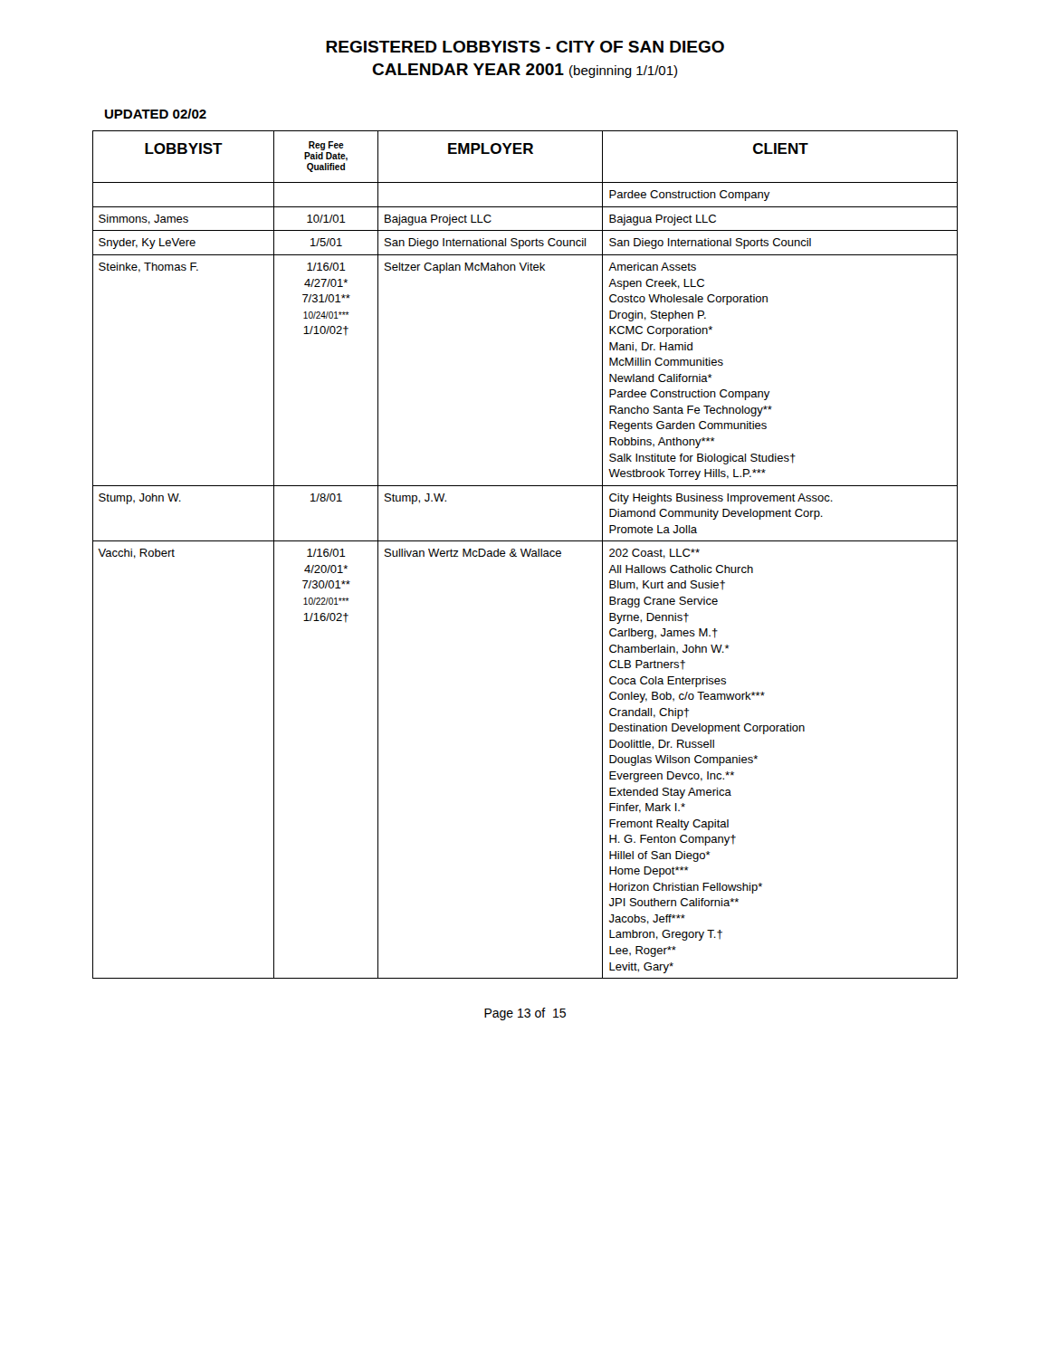REGISTERED LOBBYISTS - CITY OF SAN DIEGO
CALENDAR YEAR 2001 (beginning 1/1/01)
UPDATED 02/02
| LOBBYIST | Reg Fee Paid Date, Qualified | EMPLOYER | CLIENT |
| --- | --- | --- | --- |
| | | | Pardee Construction Company |
| Simmons, James | 10/1/01 | Bajagua Project LLC | Bajagua Project LLC |
| Snyder, Ky LeVere | 1/5/01 | San Diego International Sports Council | San Diego International Sports Council |
| Steinke, Thomas F. | 1/16/01 4/27/01* 7/31/01** 10/24/01*** 1/10/02† | Seltzer Caplan McMahon Vitek | American Assets Aspen Creek, LLC Costco Wholesale Corporation Drogin, Stephen P. KCMC Corporation* Mani, Dr. Hamid McMillin Communities Newland California* Pardee Construction Company Rancho Santa Fe Technology** Regents Garden Communities Robbins, Anthony*** Salk Institute for Biological Studies† Westbrook Torrey Hills, L.P.*** |
| Stump, John W. | 1/8/01 | Stump, J.W. | City Heights Business Improvement Assoc. Diamond Community Development Corp. Promote La Jolla |
| Vacchi, Robert | 1/16/01 4/20/01* 7/30/01** 10/22/01*** 1/16/02† | Sullivan Wertz McDade & Wallace | 202 Coast, LLC** All Hallows Catholic Church Blum, Kurt and Susie† Bragg Crane Service Byrne, Dennis† Carlberg, James M.† Chamberlain, John W.* CLB Partners† Coca Cola Enterprises Conley, Bob, c/o Teamwork*** Crandall, Chip† Destination Development Corporation Doolittle, Dr. Russell Douglas Wilson Companies* Evergreen Devco, Inc.** Extended Stay America Finfer, Mark I.* Fremont Realty Capital H. G. Fenton Company† Hillel of San Diego* Home Depot*** Horizon Christian Fellowship* JPI Southern California** Jacobs, Jeff*** Lambron, Gregory T.† Lee, Roger** Levitt, Gary* |
Page 13 of 15